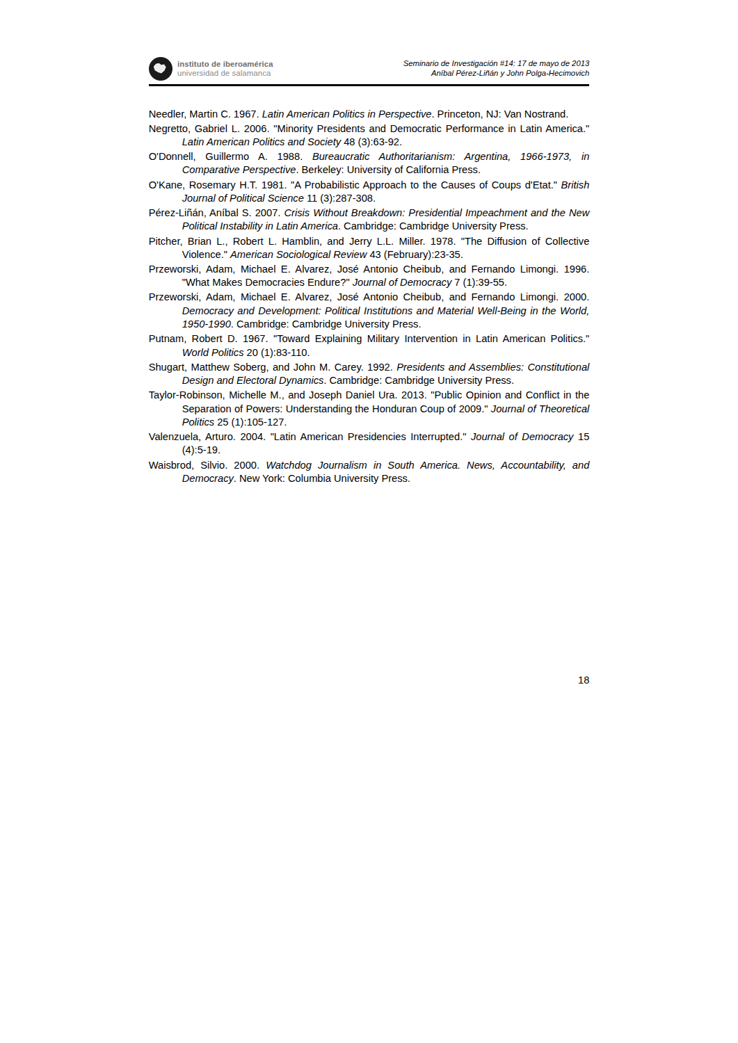instituto de iberoamérica
universidad de salamanca
Seminario de Investigación #14: 17 de mayo de 2013
Aníbal Pérez-Liñán y John Polga-Hecimovich
Needler, Martin C. 1967. Latin American Politics in Perspective. Princeton, NJ: Van Nostrand.
Negretto, Gabriel L. 2006. "Minority Presidents and Democratic Performance in Latin America." Latin American Politics and Society 48 (3):63-92.
O'Donnell, Guillermo A. 1988. Bureaucratic Authoritarianism: Argentina, 1966-1973, in Comparative Perspective. Berkeley: University of California Press.
O'Kane, Rosemary H.T. 1981. "A Probabilistic Approach to the Causes of Coups d'Etat." British Journal of Political Science 11 (3):287-308.
Pérez-Liñán, Aníbal S. 2007. Crisis Without Breakdown: Presidential Impeachment and the New Political Instability in Latin America. Cambridge: Cambridge University Press.
Pitcher, Brian L., Robert L. Hamblin, and Jerry L.L. Miller. 1978. "The Diffusion of Collective Violence." American Sociological Review 43 (February):23-35.
Przeworski, Adam, Michael E. Alvarez, José Antonio Cheibub, and Fernando Limongi. 1996. "What Makes Democracies Endure?" Journal of Democracy 7 (1):39-55.
Przeworski, Adam, Michael E. Alvarez, José Antonio Cheibub, and Fernando Limongi. 2000. Democracy and Development: Political Institutions and Material Well-Being in the World, 1950-1990. Cambridge: Cambridge University Press.
Putnam, Robert D. 1967. "Toward Explaining Military Intervention in Latin American Politics." World Politics 20 (1):83-110.
Shugart, Matthew Soberg, and John M. Carey. 1992. Presidents and Assemblies: Constitutional Design and Electoral Dynamics. Cambridge: Cambridge University Press.
Taylor-Robinson, Michelle M., and Joseph Daniel Ura. 2013. "Public Opinion and Conflict in the Separation of Powers: Understanding the Honduran Coup of 2009." Journal of Theoretical Politics 25 (1):105-127.
Valenzuela, Arturo. 2004. "Latin American Presidencies Interrupted." Journal of Democracy 15 (4):5-19.
Waisbrod, Silvio. 2000. Watchdog Journalism in South America. News, Accountability, and Democracy. New York: Columbia University Press.
18